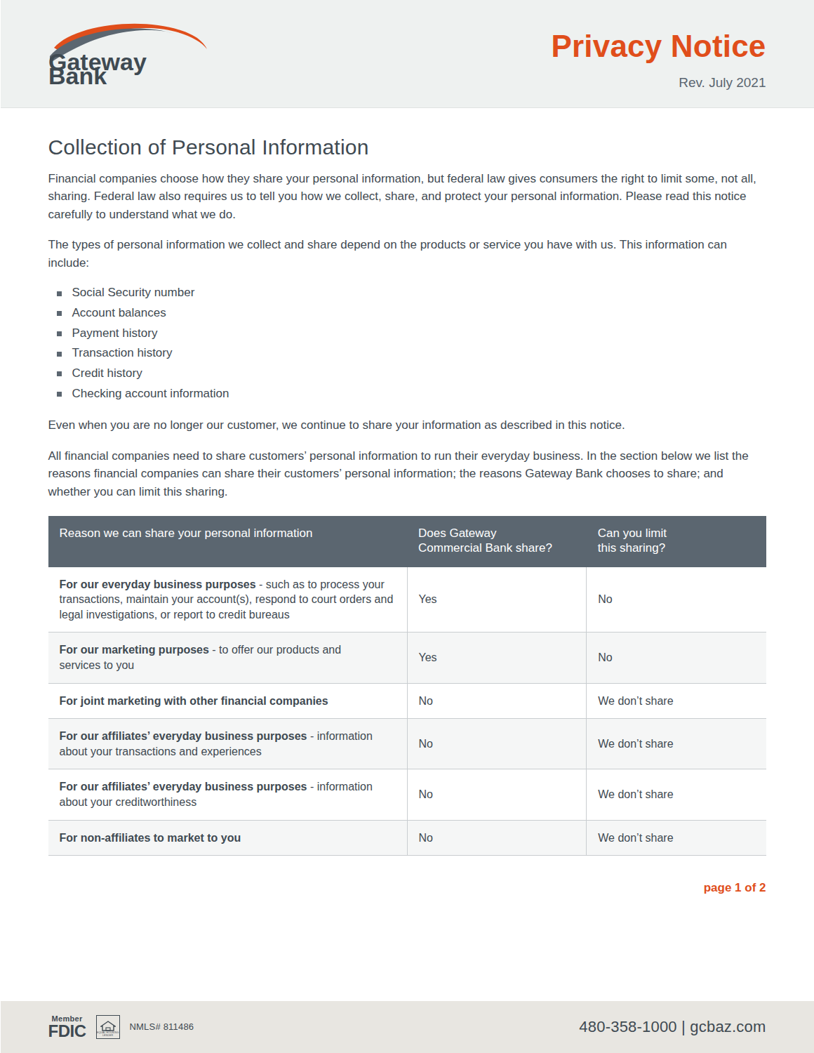Gateway Bank
Privacy Notice
Rev. July 2021
Collection of Personal Information
Financial companies choose how they share your personal information, but federal law gives consumers the right to limit some, not all, sharing. Federal law also requires us to tell you how we collect, share, and protect your personal information. Please read this notice carefully to understand what we do.
The types of personal information we collect and share depend on the products or service you have with us. This information can include:
Social Security number
Account balances
Payment history
Transaction history
Credit history
Checking account information
Even when you are no longer our customer, we continue to share your information as described in this notice.
All financial companies need to share customers’ personal information to run their everyday business. In the section below we list the reasons financial companies can share their customers’ personal information; the reasons Gateway Bank chooses to share; and whether you can limit this sharing.
| Reason we can share your personal information | Does Gateway Commercial Bank share? | Can you limit this sharing? |
| --- | --- | --- |
| For our everyday business purposes - such as to process your transactions, maintain your account(s), respond to court orders and legal investigations, or report to credit bureaus | Yes | No |
| For our marketing purposes - to offer our products and services to you | Yes | No |
| For joint marketing with other financial companies | No | We don’t share |
| For our affiliates’ everyday business purposes - information about your transactions and experiences | No | We don’t share |
| For our affiliates’ everyday business purposes - information about your creditworthiness | No | We don’t share |
| For non-affiliates to market to you | No | We don’t share |
page 1 of 2
Member
FDIC
EQUAL HOUSING
LENDER
NMLS# 811486
480-358-1000 | gcbaz.com